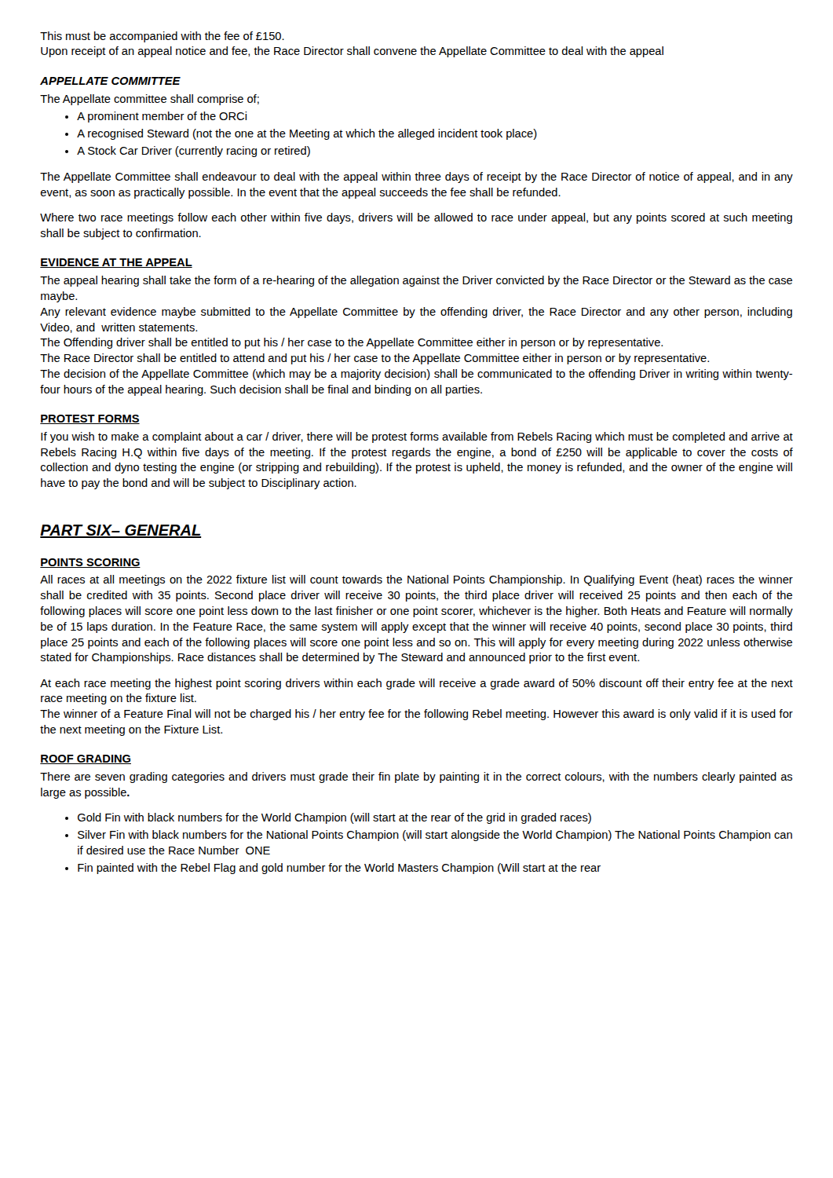This must be accompanied with the fee of £150.
Upon receipt of an appeal notice and fee, the Race Director shall convene the Appellate Committee to deal with the appeal
APPELLATE COMMITTEE
The Appellate committee shall comprise of;
A prominent member of the ORCi
A recognised Steward (not the one at the Meeting at which the alleged incident took place)
A Stock Car Driver (currently racing or retired)
The Appellate Committee shall endeavour to deal with the appeal within three days of receipt by the Race Director of notice of appeal, and in any event, as soon as practically possible. In the event that the appeal succeeds the fee shall be refunded.
Where two race meetings follow each other within five days, drivers will be allowed to race under appeal, but any points scored at such meeting shall be subject to confirmation.
EVIDENCE AT THE APPEAL
The appeal hearing shall take the form of a re-hearing of the allegation against the Driver convicted by the Race Director or the Steward as the case maybe.
Any relevant evidence maybe submitted to the Appellate Committee by the offending driver, the Race Director and any other person, including Video, and written statements.
The Offending driver shall be entitled to put his / her case to the Appellate Committee either in person or by representative.
The Race Director shall be entitled to attend and put his / her case to the Appellate Committee either in person or by representative.
The decision of the Appellate Committee (which may be a majority decision) shall be communicated to the offending Driver in writing within twenty-four hours of the appeal hearing. Such decision shall be final and binding on all parties.
PROTEST FORMS
If you wish to make a complaint about a car / driver, there will be protest forms available from Rebels Racing which must be completed and arrive at Rebels Racing H.Q within five days of the meeting. If the protest regards the engine, a bond of £250 will be applicable to cover the costs of collection and dyno testing the engine (or stripping and rebuilding). If the protest is upheld, the money is refunded, and the owner of the engine will have to pay the bond and will be subject to Disciplinary action.
PART SIX– GENERAL
POINTS SCORING
All races at all meetings on the 2022 fixture list will count towards the National Points Championship. In Qualifying Event (heat) races the winner shall be credited with 35 points. Second place driver will receive 30 points, the third place driver will received 25 points and then each of the following places will score one point less down to the last finisher or one point scorer, whichever is the higher. Both Heats and Feature will normally be of 15 laps duration. In the Feature Race, the same system will apply except that the winner will receive 40 points, second place 30 points, third place 25 points and each of the following places will score one point less and so on. This will apply for every meeting during 2022 unless otherwise stated for Championships. Race distances shall be determined by The Steward and announced prior to the first event.
At each race meeting the highest point scoring drivers within each grade will receive a grade award of 50% discount off their entry fee at the next race meeting on the fixture list.
The winner of a Feature Final will not be charged his / her entry fee for the following Rebel meeting. However this award is only valid if it is used for the next meeting on the Fixture List.
ROOF GRADING
There are seven grading categories and drivers must grade their fin plate by painting it in the correct colours, with the numbers clearly painted as large as possible.
Gold Fin with black numbers for the World Champion (will start at the rear of the grid in graded races)
Silver Fin with black numbers for the National Points Champion (will start alongside the World Champion) The National Points Champion can if desired use the Race Number ONE
Fin painted with the Rebel Flag and gold number for the World Masters Champion (Will start at the rear